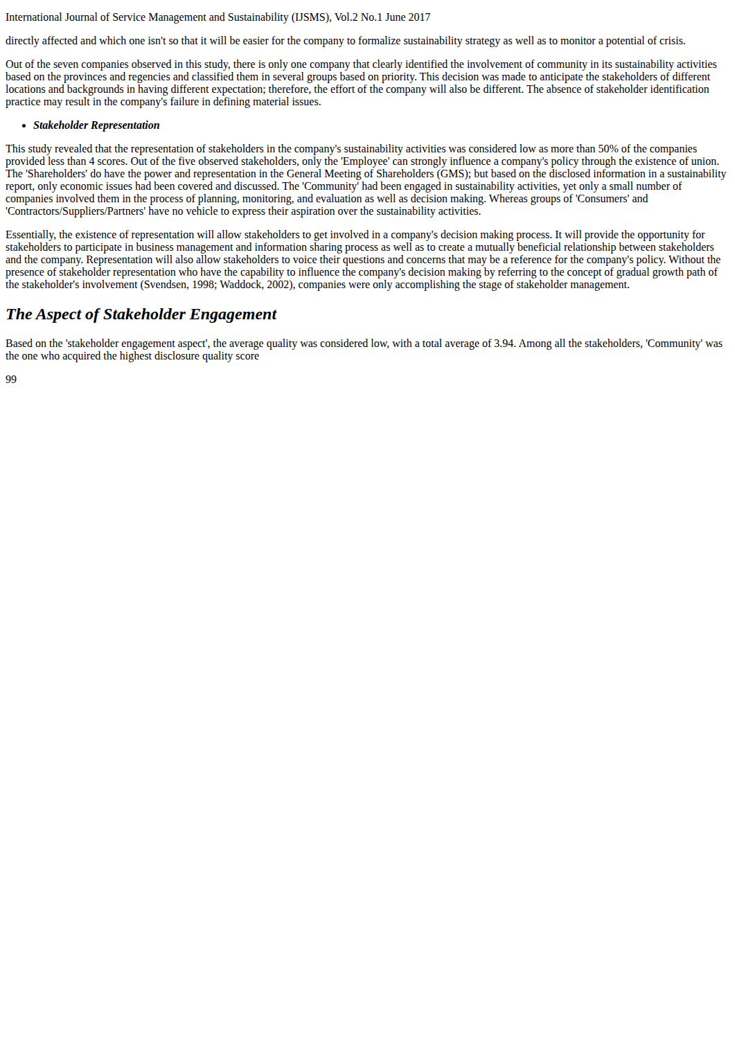International Journal of Service Management and Sustainability (IJSMS), Vol.2 No.1 June 2017
directly affected and which one isn't so that it will be easier for the company to formalize sustainability strategy as well as to monitor a potential of crisis.
Out of the seven companies observed in this study, there is only one company that clearly identified the involvement of community in its sustainability activities based on the provinces and regencies and classified them in several groups based on priority. This decision was made to anticipate the stakeholders of different locations and backgrounds in having different expectation; therefore, the effort of the company will also be different. The absence of stakeholder identification practice may result in the company's failure in defining material issues.
Stakeholder Representation
This study revealed that the representation of stakeholders in the company's sustainability activities was considered low as more than 50% of the companies provided less than 4 scores. Out of the five observed stakeholders, only the 'Employee' can strongly influence a company's policy through the existence of union. The 'Shareholders' do have the power and representation in the General Meeting of Shareholders (GMS); but based on the disclosed information in a sustainability report, only economic issues had been covered and discussed. The 'Community' had been engaged in sustainability activities, yet only a small number of companies involved them in the process of planning, monitoring, and evaluation as well as decision making. Whereas groups of 'Consumers' and 'Contractors/Suppliers/Partners' have no vehicle to express their aspiration over the sustainability activities.
Essentially, the existence of representation will allow stakeholders to get involved in a company's decision making process. It will provide the opportunity for stakeholders to participate in business management and information sharing process as well as to create a mutually beneficial relationship between stakeholders and the company. Representation will also allow stakeholders to voice their questions and concerns that may be a reference for the company's policy. Without the presence of stakeholder representation who have the capability to influence the company's decision making by referring to the concept of gradual growth path of the stakeholder's involvement (Svendsen, 1998; Waddock, 2002), companies were only accomplishing the stage of stakeholder management.
The Aspect of Stakeholder Engagement
Based on the 'stakeholder engagement aspect', the average quality was considered low, with a total average of 3.94. Among all the stakeholders, 'Community' was the one who acquired the highest disclosure quality score
99